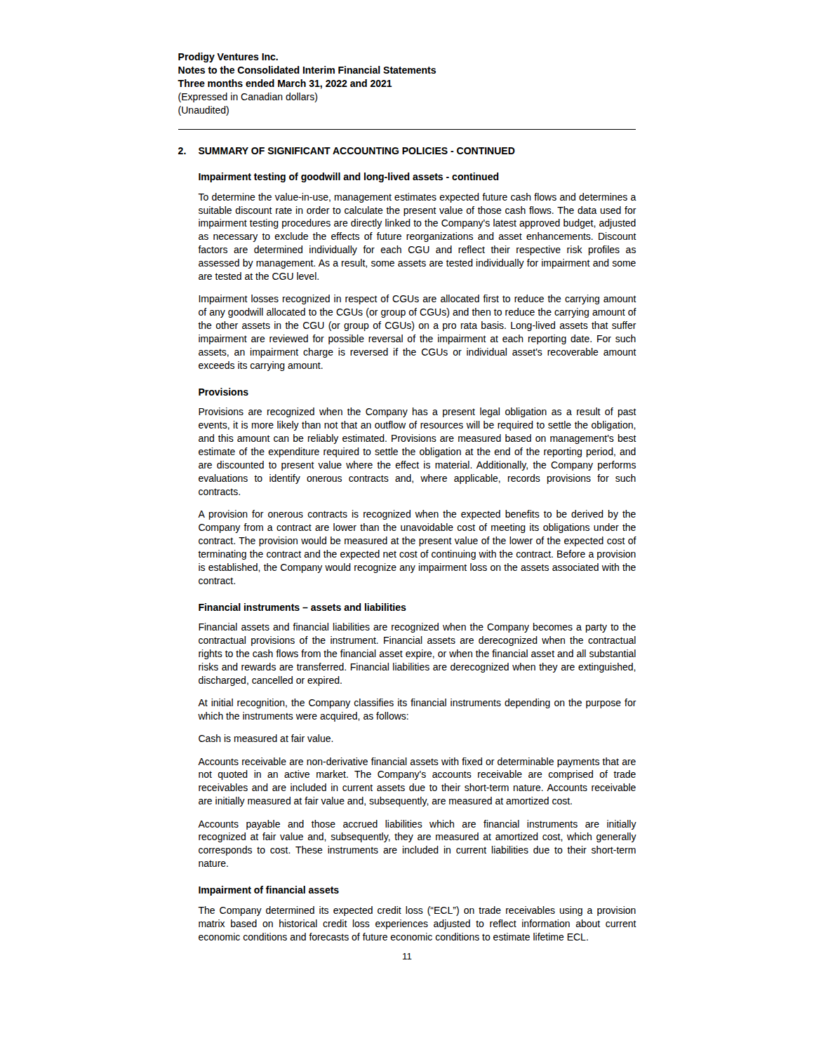Prodigy Ventures Inc.
Notes to the Consolidated Interim Financial Statements
Three months ended March 31, 2022 and 2021
(Expressed in Canadian dollars)
(Unaudited)
2. SUMMARY OF SIGNIFICANT ACCOUNTING POLICIES - CONTINUED
Impairment testing of goodwill and long-lived assets - continued
To determine the value-in-use, management estimates expected future cash flows and determines a suitable discount rate in order to calculate the present value of those cash flows. The data used for impairment testing procedures are directly linked to the Company's latest approved budget, adjusted as necessary to exclude the effects of future reorganizations and asset enhancements. Discount factors are determined individually for each CGU and reflect their respective risk profiles as assessed by management. As a result, some assets are tested individually for impairment and some are tested at the CGU level.
Impairment losses recognized in respect of CGUs are allocated first to reduce the carrying amount of any goodwill allocated to the CGUs (or group of CGUs) and then to reduce the carrying amount of the other assets in the CGU (or group of CGUs) on a pro rata basis. Long-lived assets that suffer impairment are reviewed for possible reversal of the impairment at each reporting date. For such assets, an impairment charge is reversed if the CGUs or individual asset's recoverable amount exceeds its carrying amount.
Provisions
Provisions are recognized when the Company has a present legal obligation as a result of past events, it is more likely than not that an outflow of resources will be required to settle the obligation, and this amount can be reliably estimated. Provisions are measured based on management's best estimate of the expenditure required to settle the obligation at the end of the reporting period, and are discounted to present value where the effect is material. Additionally, the Company performs evaluations to identify onerous contracts and, where applicable, records provisions for such contracts.
A provision for onerous contracts is recognized when the expected benefits to be derived by the Company from a contract are lower than the unavoidable cost of meeting its obligations under the contract. The provision would be measured at the present value of the lower of the expected cost of terminating the contract and the expected net cost of continuing with the contract. Before a provision is established, the Company would recognize any impairment loss on the assets associated with the contract.
Financial instruments – assets and liabilities
Financial assets and financial liabilities are recognized when the Company becomes a party to the contractual provisions of the instrument. Financial assets are derecognized when the contractual rights to the cash flows from the financial asset expire, or when the financial asset and all substantial risks and rewards are transferred. Financial liabilities are derecognized when they are extinguished, discharged, cancelled or expired.
At initial recognition, the Company classifies its financial instruments depending on the purpose for which the instruments were acquired, as follows:
Cash is measured at fair value.
Accounts receivable are non-derivative financial assets with fixed or determinable payments that are not quoted in an active market. The Company's accounts receivable are comprised of trade receivables and are included in current assets due to their short-term nature. Accounts receivable are initially measured at fair value and, subsequently, are measured at amortized cost.
Accounts payable and those accrued liabilities which are financial instruments are initially recognized at fair value and, subsequently, they are measured at amortized cost, which generally corresponds to cost. These instruments are included in current liabilities due to their short-term nature.
Impairment of financial assets
The Company determined its expected credit loss (“ECL”) on trade receivables using a provision matrix based on historical credit loss experiences adjusted to reflect information about current economic conditions and forecasts of future economic conditions to estimate lifetime ECL.
11